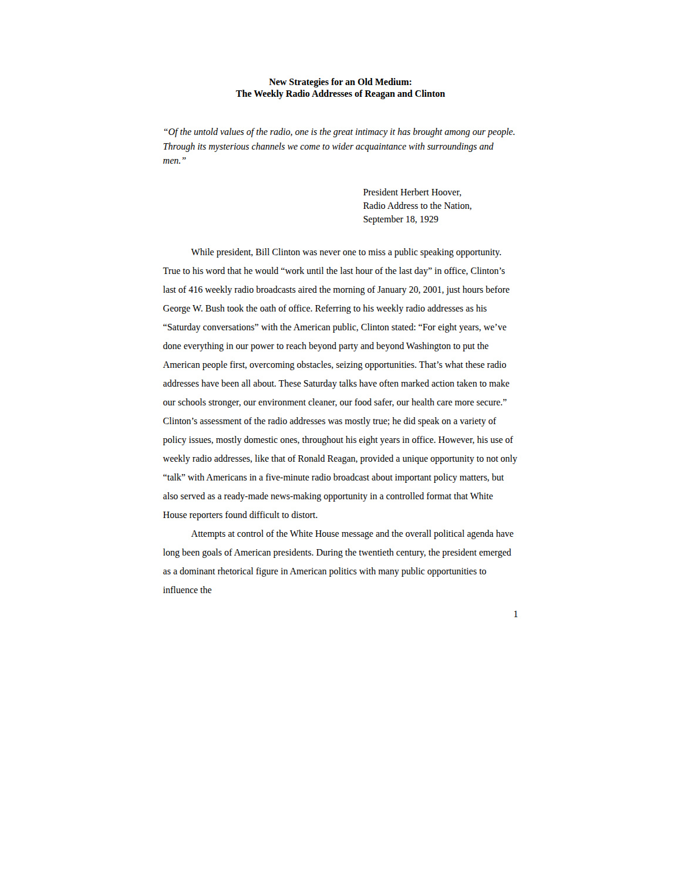New Strategies for an Old Medium: The Weekly Radio Addresses of Reagan and Clinton
“Of the untold values of the radio, one is the great intimacy it has brought among our people. Through its mysterious channels we come to wider acquaintance with surroundings and men.”
President Herbert Hoover, Radio Address to the Nation, September 18, 1929
While president, Bill Clinton was never one to miss a public speaking opportunity. True to his word that he would “work until the last hour of the last day” in office, Clinton’s last of 416 weekly radio broadcasts aired the morning of January 20, 2001, just hours before George W. Bush took the oath of office. Referring to his weekly radio addresses as his “Saturday conversations” with the American public, Clinton stated: “For eight years, we’ve done everything in our power to reach beyond party and beyond Washington to put the American people first, overcoming obstacles, seizing opportunities. That’s what these radio addresses have been all about. These Saturday talks have often marked action taken to make our schools stronger, our environment cleaner, our food safer, our health care more secure.” Clinton’s assessment of the radio addresses was mostly true; he did speak on a variety of policy issues, mostly domestic ones, throughout his eight years in office. However, his use of weekly radio addresses, like that of Ronald Reagan, provided a unique opportunity to not only “talk” with Americans in a five-minute radio broadcast about important policy matters, but also served as a ready-made news-making opportunity in a controlled format that White House reporters found difficult to distort.
Attempts at control of the White House message and the overall political agenda have long been goals of American presidents. During the twentieth century, the president emerged as a dominant rhetorical figure in American politics with many public opportunities to influence the
1